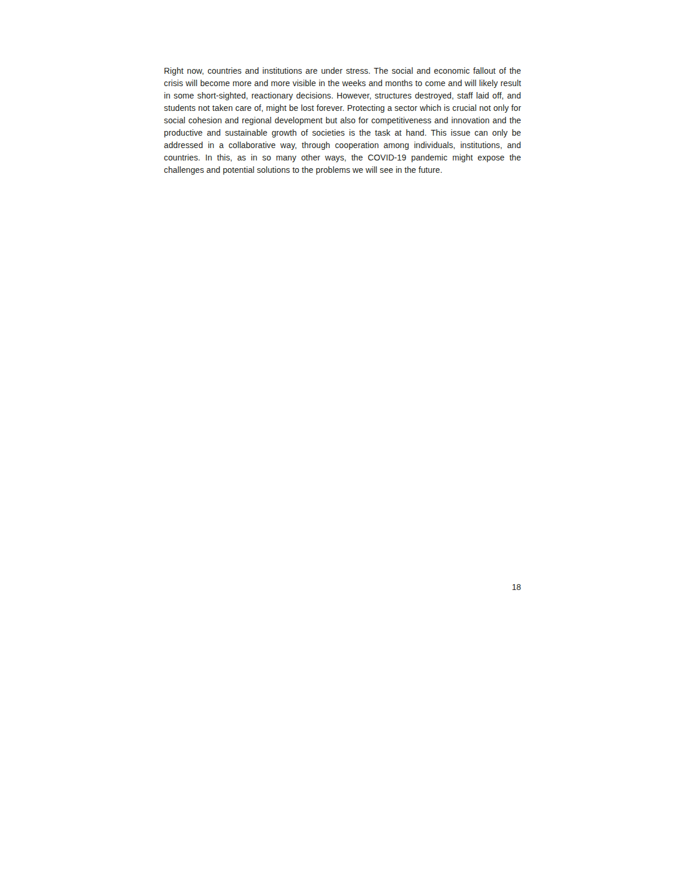Right now, countries and institutions are under stress. The social and economic fallout of the crisis will become more and more visible in the weeks and months to come and will likely result in some short-sighted, reactionary decisions. However, structures destroyed, staff laid off, and students not taken care of, might be lost forever. Protecting a sector which is crucial not only for social cohesion and regional development but also for competitiveness and innovation and the productive and sustainable growth of societies is the task at hand. This issue can only be addressed in a collaborative way, through cooperation among individuals, institutions, and countries. In this, as in so many other ways, the COVID-19 pandemic might expose the challenges and potential solutions to the problems we will see in the future.
18